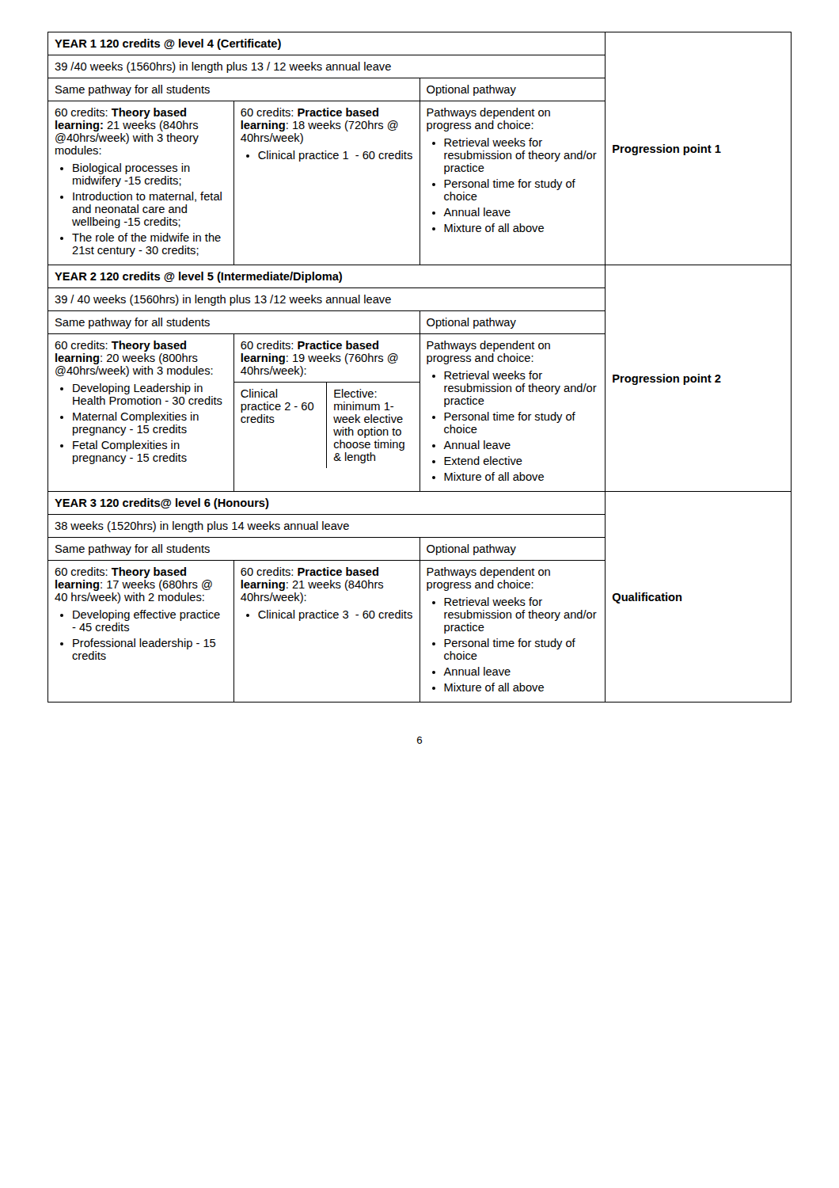| YEAR 1 120 credits @ level 4 (Certificate) | Progression point 1 |
| 39 /40 weeks (1560hrs) in length plus 13 / 12 weeks annual leave |
| Same pathway for all students | Optional pathway |
| 60 credits: Theory based learning: 21 weeks (840hrs @40hrs/week) with 3 theory modules: Biological processes in midwifery -15 credits; Introduction to maternal, fetal and neonatal care and wellbeing -15 credits; The role of the midwife in the 21st century - 30 credits; | 60 credits: Practice based learning : 18 weeks (720hrs @ 40hrs/week) Clinical practice 1 - 60 credits | Pathways dependent on progress and choice: Retrieval weeks for resubmission of theory and/or practice Personal time for study of choice Annual leave Mixture of all above |
| YEAR 2 120 credits @ level 5 (Intermediate/Diploma) | Progression point 2 |
| 39 / 40 weeks (1560hrs) in length plus 13 /12 weeks annual leave |
| Same pathway for all students | Optional pathway |
| 60 credits: Theory based learning : 20 weeks (800hrs @40hrs/week) with 3 modules: Developing Leadership in Health Promotion - 30 credits Maternal Complexities in pregnancy - 15 credits Fetal Complexities in pregnancy - 15 credits | / 60 credits: Practice based learning : 19 weeks (760hrs @ 40hrs/week): / / Clinical practice 2 - 60 credits / Elective: minimum 1-week elective with option to choose timing & length / | Pathways dependent on progress and choice: Retrieval weeks for resubmission of theory and/or practice Personal time for study of choice Annual leave Extend elective Mixture of all above |
| YEAR 3 120 credits@ level 6 (Honours) | Qualification |
| 38 weeks (1520hrs) in length plus 14 weeks annual leave |
| Same pathway for all students | Optional pathway |
| 60 credits: Theory based learning : 17 weeks (680hrs @ 40 hrs/week) with 2 modules: Developing effective practice - 45 credits Professional leadership - 15 credits | 60 credits: Practice based learning : 21 weeks (840hrs 40hrs/week): Clinical practice 3 - 60 credits | Pathways dependent on progress and choice: Retrieval weeks for resubmission of theory and/or practice Personal time for study of choice Annual leave Mixture of all above |
6